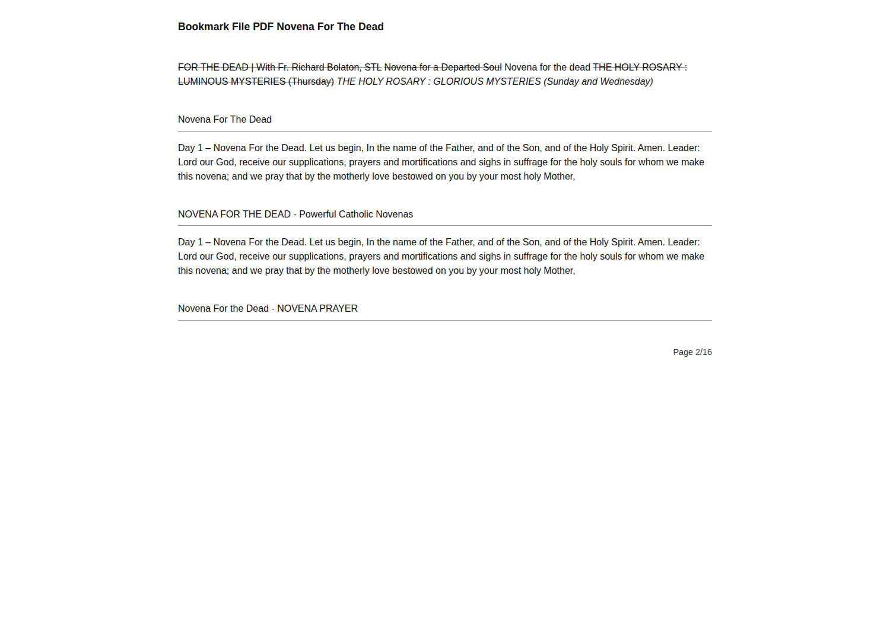Bookmark File PDF Novena For The Dead
FOR THE DEAD | With Fr. Richard Bolaton, STL Novena for a Departed Soul Novena for the dead THE HOLY ROSARY : LUMINOUS MYSTERIES (Thursday) THE HOLY ROSARY : GLORIOUS MYSTERIES (Sunday and Wednesday)
Novena For The Dead
Day 1 – Novena For the Dead. Let us begin, In the name of the Father, and of the Son, and of the Holy Spirit. Amen. Leader: Lord our God, receive our supplications, prayers and mortifications and sighs in suffrage for the holy souls for whom we make this novena; and we pray that by the motherly love bestowed on you by your most holy Mother,
NOVENA FOR THE DEAD - Powerful Catholic Novenas
Day 1 – Novena For the Dead. Let us begin, In the name of the Father, and of the Son, and of the Holy Spirit. Amen. Leader: Lord our God, receive our supplications, prayers and mortifications and sighs in suffrage for the holy souls for whom we make this novena; and we pray that by the motherly love bestowed on you by your most holy Mother,
Novena For the Dead - NOVENA PRAYER
Page 2/16